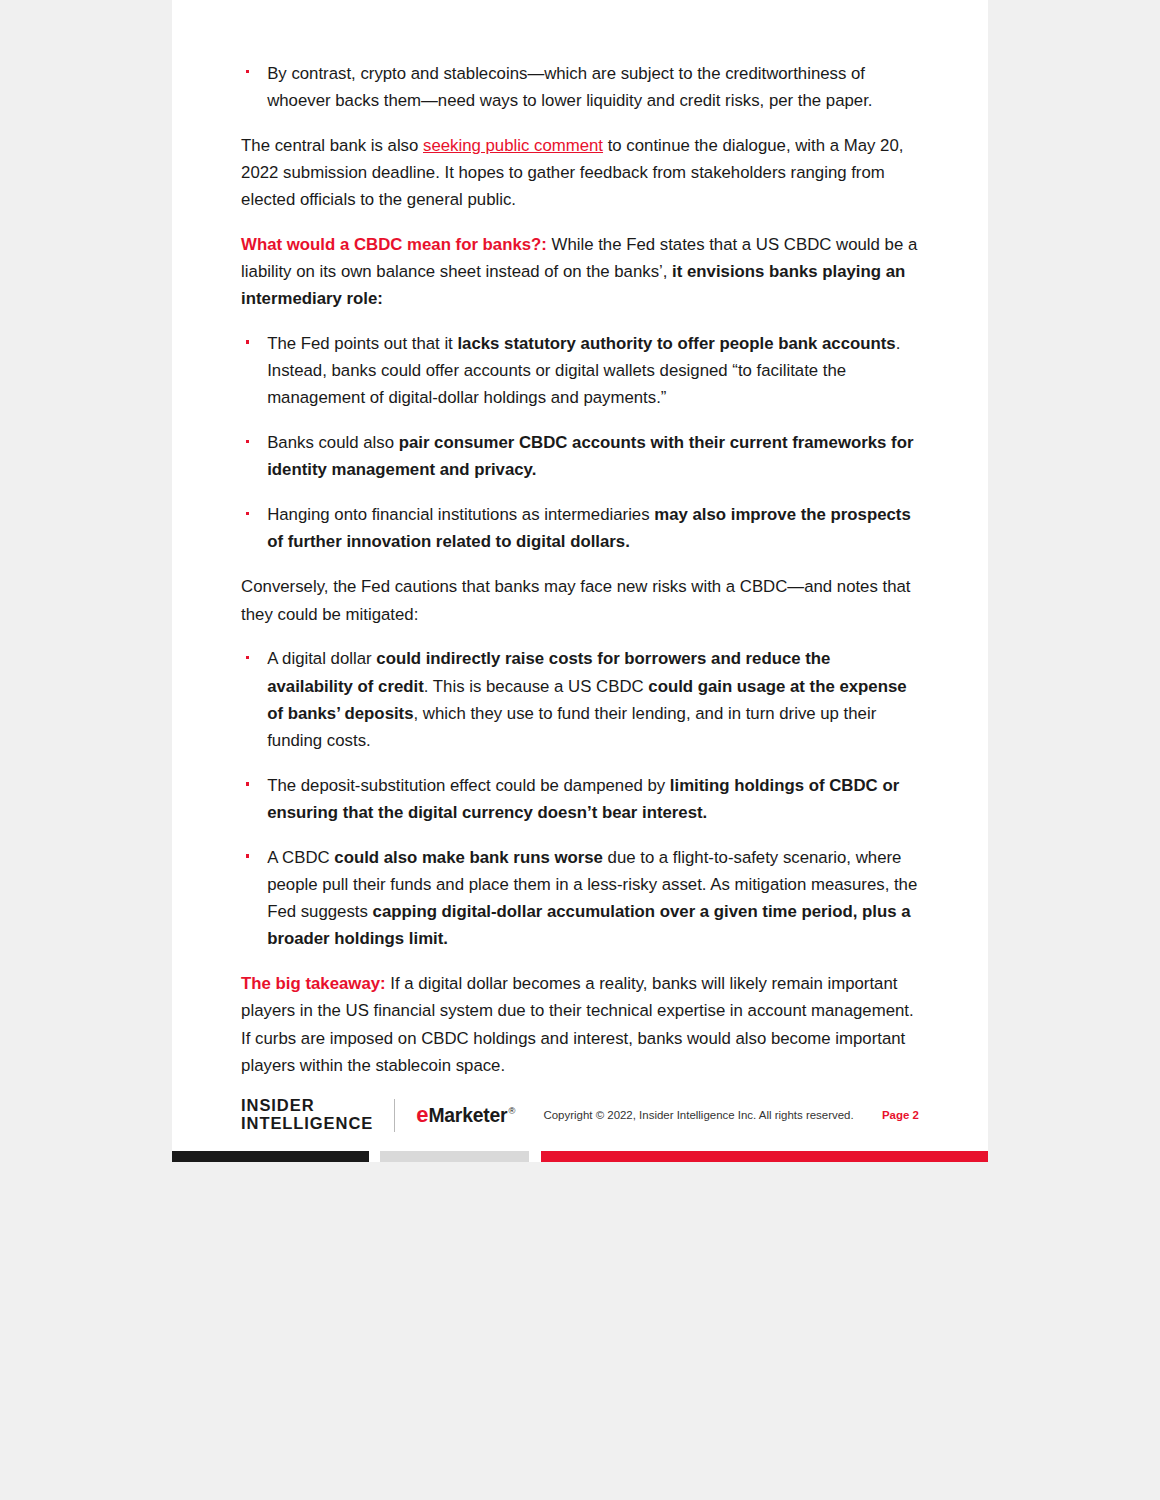By contrast, crypto and stablecoins—which are subject to the creditworthiness of whoever backs them—need ways to lower liquidity and credit risks, per the paper.
The central bank is also seeking public comment to continue the dialogue, with a May 20, 2022 submission deadline. It hopes to gather feedback from stakeholders ranging from elected officials to the general public.
What would a CBDC mean for banks?: While the Fed states that a US CBDC would be a liability on its own balance sheet instead of on the banks’, it envisions banks playing an intermediary role:
The Fed points out that it lacks statutory authority to offer people bank accounts. Instead, banks could offer accounts or digital wallets designed “to facilitate the management of digital-dollar holdings and payments.”
Banks could also pair consumer CBDC accounts with their current frameworks for identity management and privacy.
Hanging onto financial institutions as intermediaries may also improve the prospects of further innovation related to digital dollars.
Conversely, the Fed cautions that banks may face new risks with a CBDC—and notes that they could be mitigated:
A digital dollar could indirectly raise costs for borrowers and reduce the availability of credit. This is because a US CBDC could gain usage at the expense of banks’ deposits, which they use to fund their lending, and in turn drive up their funding costs.
The deposit-substitution effect could be dampened by limiting holdings of CBDC or ensuring that the digital currency doesn’t bear interest.
A CBDC could also make bank runs worse due to a flight-to-safety scenario, where people pull their funds and place them in a less-risky asset. As mitigation measures, the Fed suggests capping digital-dollar accumulation over a given time period, plus a broader holdings limit.
The big takeaway: If a digital dollar becomes a reality, banks will likely remain important players in the US financial system due to their technical expertise in account management. If curbs are imposed on CBDC holdings and interest, banks would also become important players within the stablecoin space.
INSIDER
INTELLIGENCE
e Marketer®
Copyright © 2022, Insider Intelligence Inc. All rights reserved.
Page 2